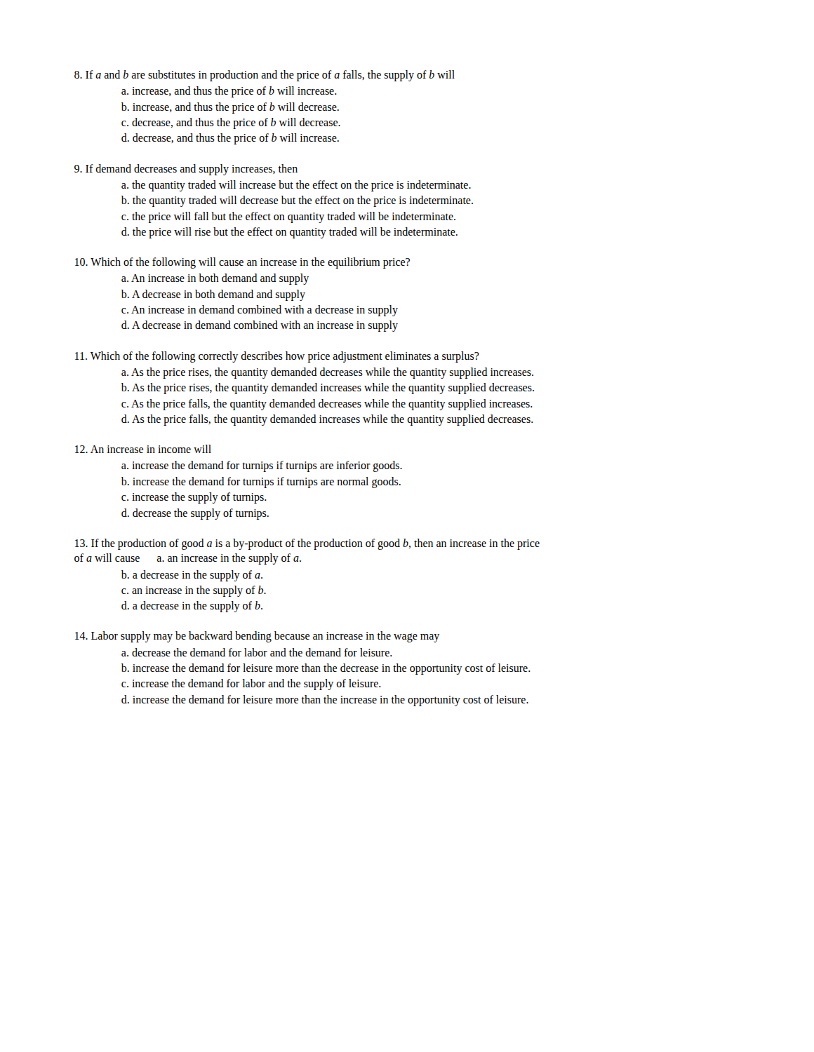8. If a and b are substitutes in production and the price of a falls, the supply of b will
a. increase, and thus the price of b will increase.
b. increase, and thus the price of b will decrease.
c. decrease, and thus the price of b will decrease.
d. decrease, and thus the price of b will increase.
9. If demand decreases and supply increases, then
a. the quantity traded will increase but the effect on the price is indeterminate.
b. the quantity traded will decrease but the effect on the price is indeterminate.
c. the price will fall but the effect on quantity traded will be indeterminate.
d. the price will rise but the effect on quantity traded will be indeterminate.
10. Which of the following will cause an increase in the equilibrium price?
a. An increase in both demand and supply
b. A decrease in both demand and supply
c. An increase in demand combined with a decrease in supply
d. A decrease in demand combined with an increase in supply
11. Which of the following correctly describes how price adjustment eliminates a surplus?
a. As the price rises, the quantity demanded decreases while the quantity supplied increases.
b. As the price rises, the quantity demanded increases while the quantity supplied decreases.
c. As the price falls, the quantity demanded decreases while the quantity supplied increases.
d. As the price falls, the quantity demanded increases while the quantity supplied decreases.
12. An increase in income will
a. increase the demand for turnips if turnips are inferior goods.
b. increase the demand for turnips if turnips are normal goods.
c. increase the supply of turnips.
d. decrease the supply of turnips.
13. If the production of good a is a by-product of the production of good b, then an increase in the price of a will cause a. an increase in the supply of a.
b. a decrease in the supply of a.
c. an increase in the supply of b.
d. a decrease in the supply of b.
14. Labor supply may be backward bending because an increase in the wage may
a. decrease the demand for labor and the demand for leisure.
b. increase the demand for leisure more than the decrease in the opportunity cost of leisure.
c. increase the demand for labor and the supply of leisure.
d. increase the demand for leisure more than the increase in the opportunity cost of leisure.